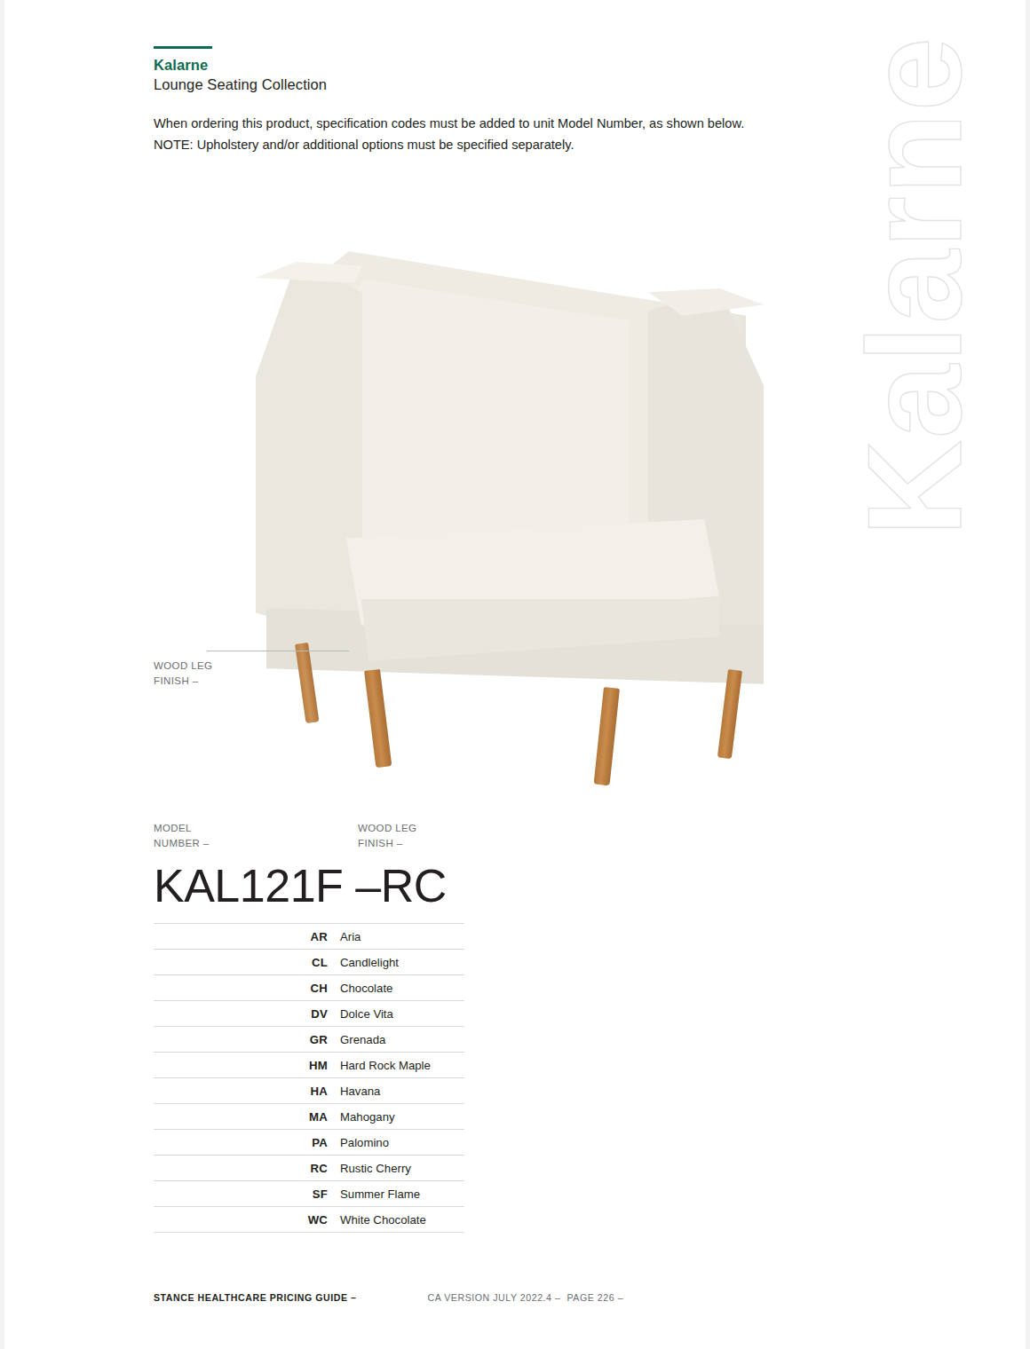Kalarne
Kalarne
Lounge Seating Collection
When ordering this product, specification codes must be added to unit Model Number, as shown below.
NOTE: Upholstery and/or additional options must be specified separately.
WOOD LEG
FINISH –
MODEL
NUMBER –
WOOD LEG
FINISH –
KAL121F –RC
| AR | Aria |
| CL | Candlelight |
| CH | Chocolate |
| DV | Dolce Vita |
| GR | Grenada |
| HM | Hard Rock Maple |
| HA | Havana |
| MA | Mahogany |
| PA | Palomino |
| RC | Rustic Cherry |
| SF | Summer Flame |
| WC | White Chocolate |
STANCE HEALTHCARE PRICING GUIDE – CA VERSION JULY 2022.4 – PAGE 226 –